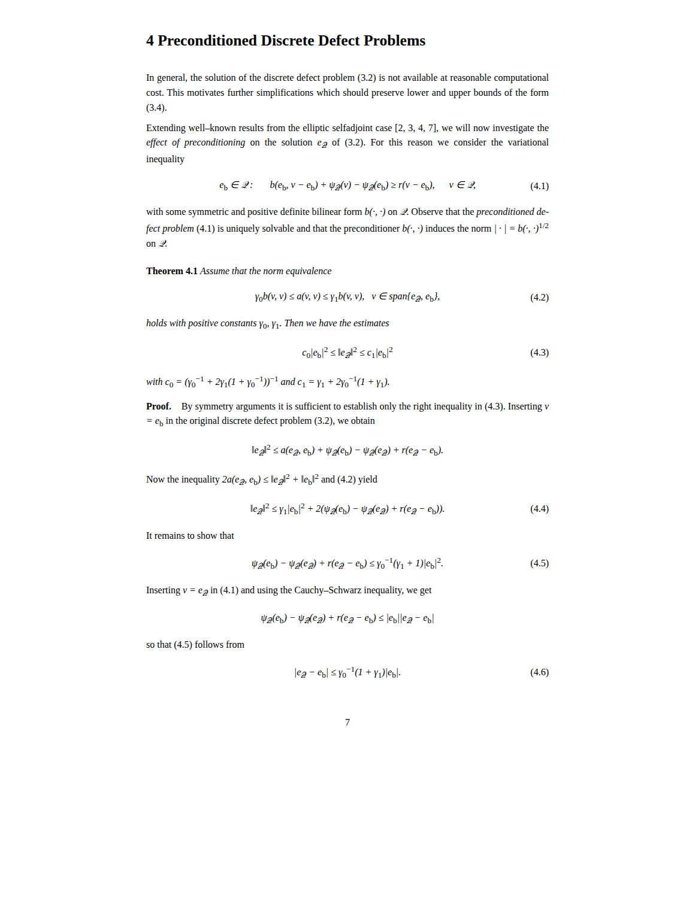4 Preconditioned Discrete Defect Problems
In general, the solution of the discrete defect problem (3.2) is not available at reasonable computational cost. This motivates further simplifications which should preserve lower and upper bounds of the form (3.4).
Extending well–known results from the elliptic selfadjoint case [2, 3, 4, 7], we will now investigate the effect of preconditioning on the solution e𝒬 of (3.2). For this reason we consider the variational inequality
eb ∈ 𝒬 : b(eb, v − eb) + ψ𝒬(v) − ψ𝒬(eb) ≥ r(v − eb), v ∈ 𝒬, (4.1)
with some symmetric and positive definite bilinear form b(·, ·) on 𝒬. Observe that the preconditioned defect problem (4.1) is uniquely solvable and that the preconditioner b(·, ·) induces the norm | · | = b(·, ·)1/2 on 𝒬.
Theorem 4.1 Assume that the norm equivalence
γ0b(v, v) ≤ a(v, v) ≤ γ1b(v, v), v ∈ span{e𝒬, eb}, (4.2)
holds with positive constants γ0, γ1. Then we have the estimates
c0|eb|2 ≤ ‖e𝒬‖2 ≤ c1|eb|2 (4.3)
with c0 = (γ0−1 + 2γ1(1 + γ0−1))−1 and c1 = γ1 + 2γ0−1(1 + γ1).
Proof. By symmetry arguments it is sufficient to establish only the right inequality in (4.3). Inserting v = eb in the original discrete defect problem (3.2), we obtain
‖e𝒬‖2 ≤ a(e𝒬, eb) + ψ𝒬(eb) − ψ𝒬(e𝒬) + r(e𝒬 − eb).
Now the inequality 2a(e𝒬, eb) ≤ ‖e𝒬‖2 + ‖eb‖2 and (4.2) yield
‖e𝒬‖2 ≤ γ1|eb|2 + 2(ψ𝒬(eb) − ψ𝒬(e𝒬) + r(e𝒬 − eb)). (4.4)
It remains to show that
ψ𝒬(eb) − ψ𝒬(e𝒬) + r(e𝒬 − eb) ≤ γ0−1(γ1 + 1)|eb|2. (4.5)
Inserting v = e𝒬 in (4.1) and using the Cauchy–Schwarz inequality, we get
ψ𝒬(eb) − ψ𝒬(e𝒬) + r(e𝒬 − eb) ≤ |eb||e𝒬 − eb|
so that (4.5) follows from
|e𝒬 − eb| ≤ γ0−1(1 + γ1)|eb|. (4.6)
7